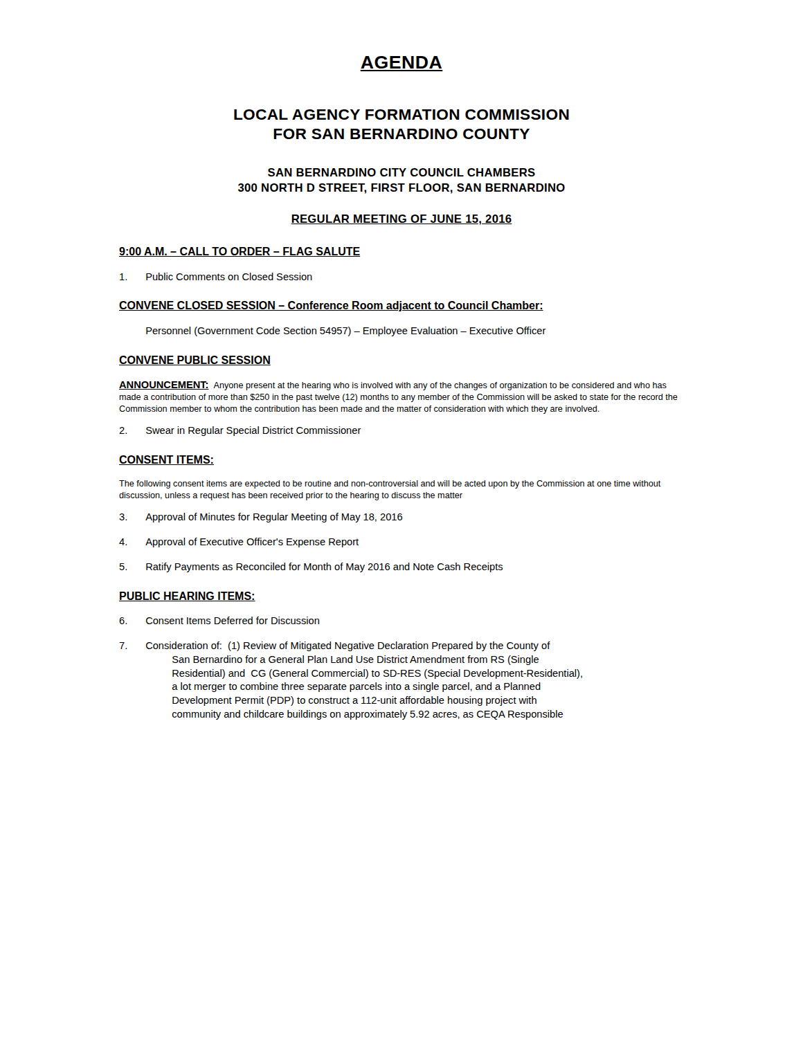AGENDA
LOCAL AGENCY FORMATION COMMISSION
FOR SAN BERNARDINO COUNTY
SAN BERNARDINO CITY COUNCIL CHAMBERS
300 NORTH D STREET, FIRST FLOOR, SAN BERNARDINO
REGULAR MEETING OF JUNE 15, 2016
9:00 A.M. – CALL TO ORDER – FLAG SALUTE
1. Public Comments on Closed Session
CONVENE CLOSED SESSION – Conference Room adjacent to Council Chamber:
Personnel (Government Code Section 54957) – Employee Evaluation – Executive Officer
CONVENE PUBLIC SESSION
ANNOUNCEMENT: Anyone present at the hearing who is involved with any of the changes of organization to be considered and who has made a contribution of more than $250 in the past twelve (12) months to any member of the Commission will be asked to state for the record the Commission member to whom the contribution has been made and the matter of consideration with which they are involved.
2. Swear in Regular Special District Commissioner
CONSENT ITEMS:
The following consent items are expected to be routine and non-controversial and will be acted upon by the Commission at one time without discussion, unless a request has been received prior to the hearing to discuss the matter
3. Approval of Minutes for Regular Meeting of May 18, 2016
4. Approval of Executive Officer's Expense Report
5. Ratify Payments as Reconciled for Month of May 2016 and Note Cash Receipts
PUBLIC HEARING ITEMS:
6. Consent Items Deferred for Discussion
7. Consideration of: (1) Review of Mitigated Negative Declaration Prepared by the County ofSan Bernardino for a General Plan Land Use District Amendment from RS (Single Residential) and CG (General Commercial) to SD-RES (Special Development-Residential), a lot merger to combine three separate parcels into a single parcel, and a Planned Development Permit (PDP) to construct a 112-unit affordable housing project with community and childcare buildings on approximately 5.92 acres, as CEQA Responsible